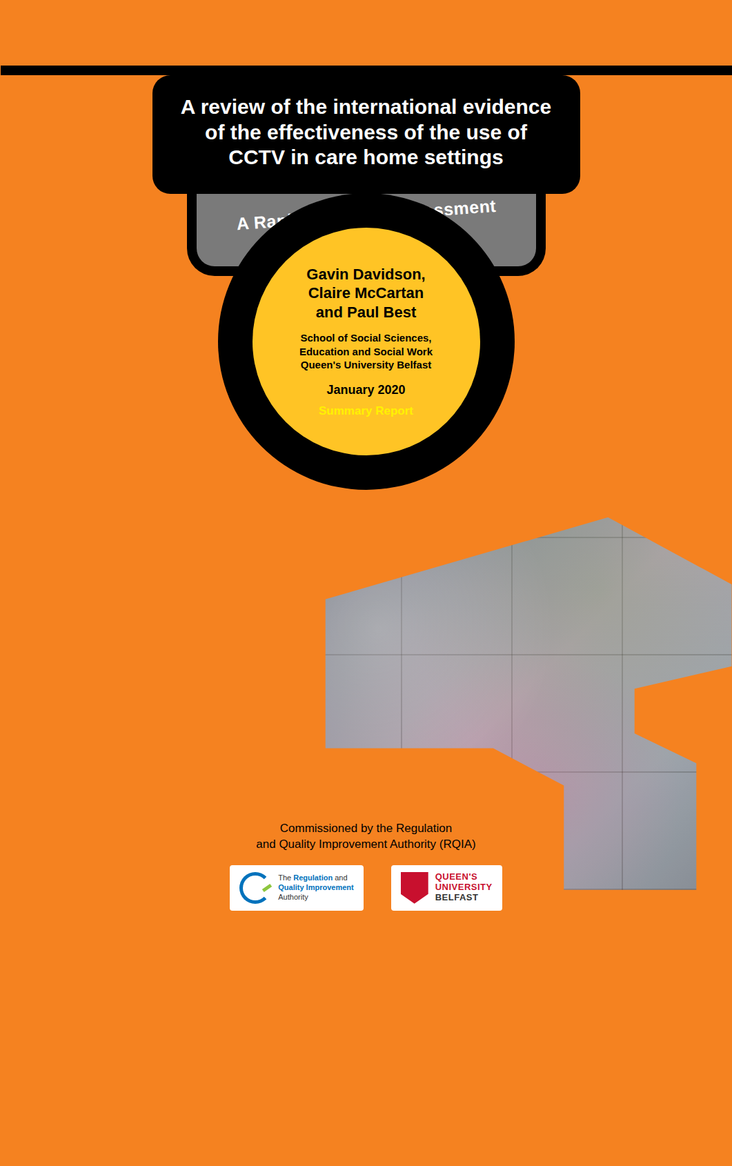A review of the international evidence of the effectiveness of the use of CCTV in care home settings
A Rapid Evidence Assessment
Gavin Davidson,
Claire McCartan
and Paul Best
School of Social Sciences,
Education and Social Work
Queen's University Belfast
January 2020
Summary Report
Commissioned by the Regulation
and Quality Improvement Authority (RQIA)
The Regulation and
Quality Improvement
Authority
QUEEN'S
UNIVERSITY
BELFAST